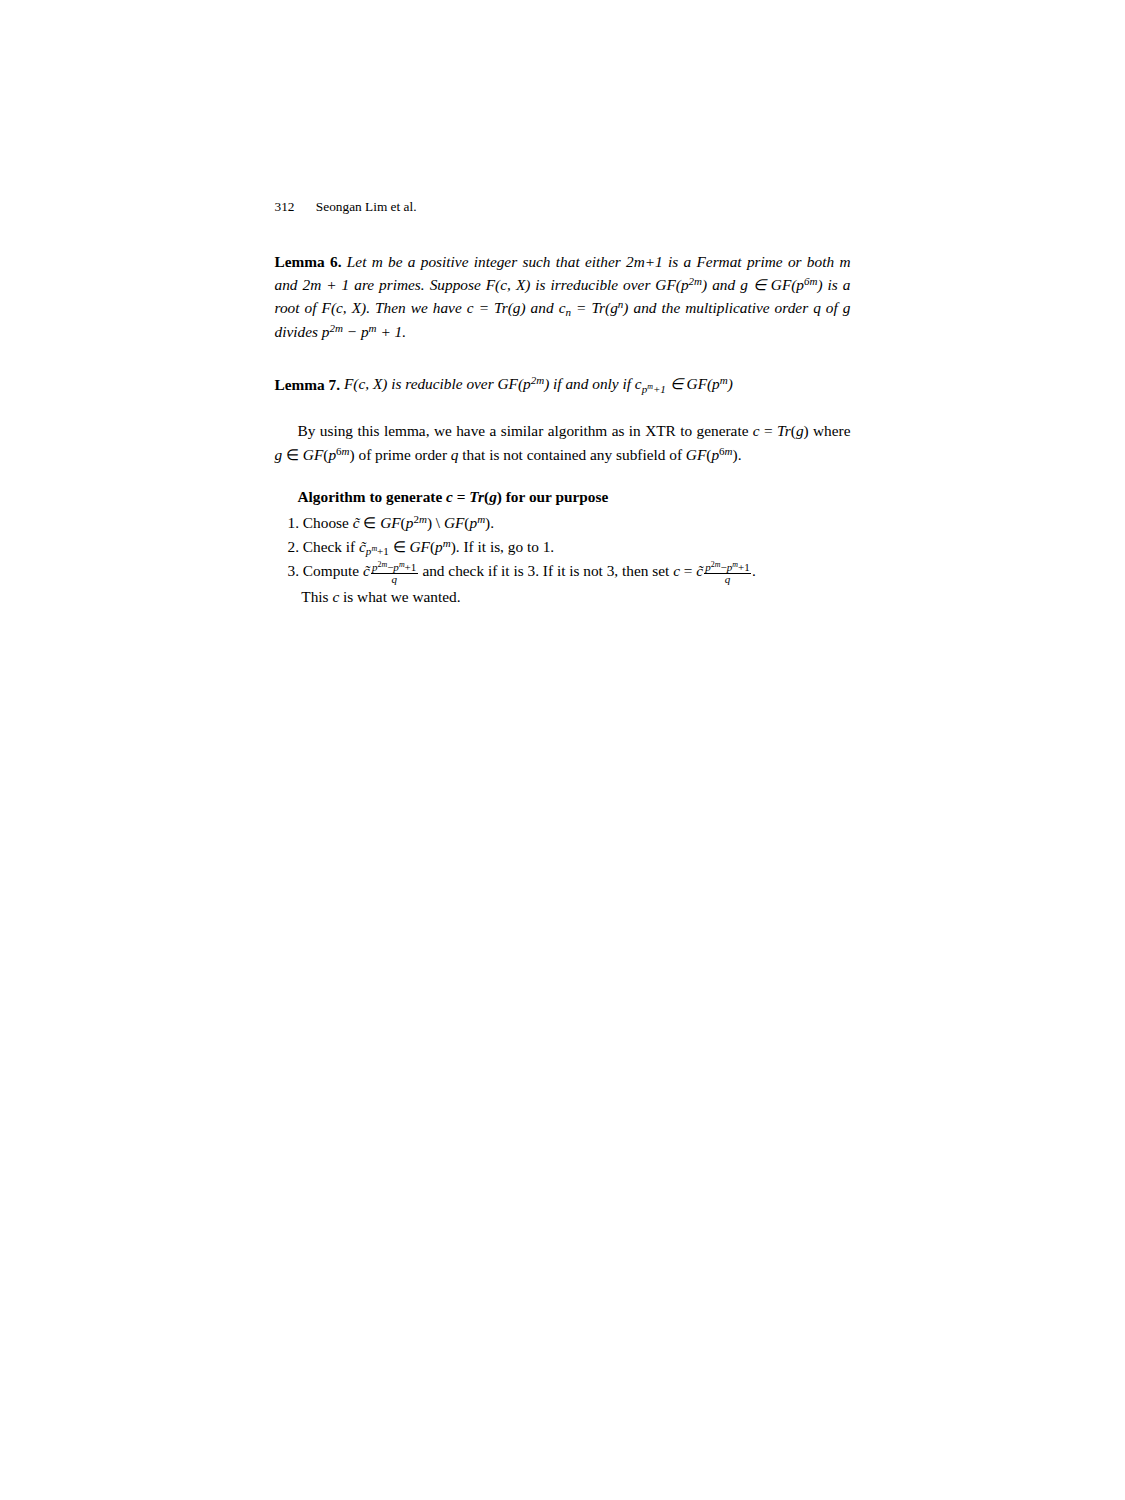312 Seongan Lim et al.
Lemma 6. Let m be a positive integer such that either 2m+1 is a Fermat prime or both m and 2m + 1 are primes. Suppose F(c, X) is irreducible over GF(p 2m) and g ∈ GF(p 6m) is a root of F(c, X). Then we have c = Tr(g) and cn = Tr(gn) and the multiplicative order q of g divides p 2m − pm + 1.
Lemma 7. F(c, X) is reducible over GF(p 2m) if and only if cpm+1 ∈ GF(pm)
By using this lemma, we have a similar algorithm as in XTR to generate c = Tr(g) where g ∈ GF(p 6m) of prime order q that is not contained any subfield of GF(p 6m).
Algorithm to generate c = Tr(g) for our purpose
Choose c̃ ∈ GF(p 2m) \ GF(pm).
Check if c̃pm+1 ∈ GF(pm). If it is, go to 1.
Compute c̃p 2m−pm+1 q and check if it is 3. If it is not 3, then set c = c̃p 2m−pm+1 q. This c is what we wanted.